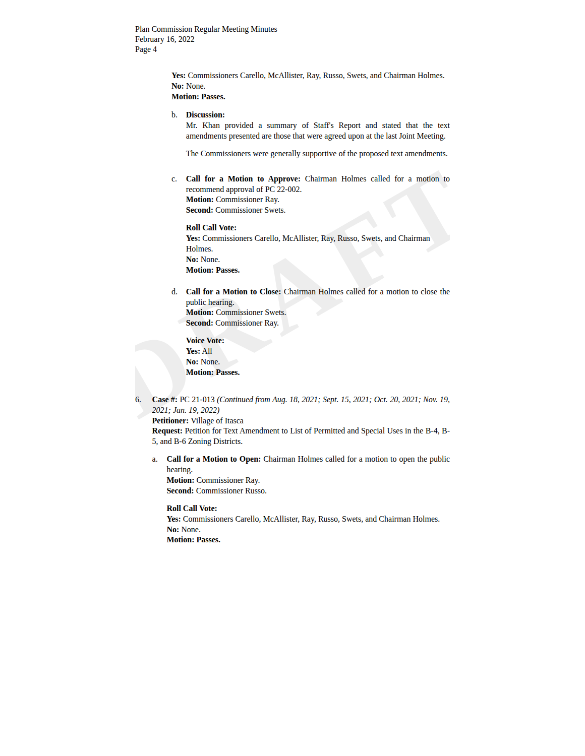DRAFT
Plan Commission Regular Meeting Minutes
February 16, 2022
Page 4
Yes: Commissioners Carello, McAllister, Ray, Russo, Swets, and Chairman Holmes.
No: None.
Motion: Passes.
b.
Discussion:
Mr. Khan provided a summary of Staff's Report and stated that the text amendments presented are those that were agreed upon at the last Joint Meeting.
The Commissioners were generally supportive of the proposed text amendments.
c.
Call for a Motion to Approve: Chairman Holmes called for a motion to recommend approval of PC 22-002.
Motion: Commissioner Ray.
Second: Commissioner Swets.
Roll Call Vote:
Yes: Commissioners Carello, McAllister, Ray, Russo, Swets, and Chairman Holmes.
No: None.
Motion: Passes.
d.
Call for a Motion to Close: Chairman Holmes called for a motion to close the public hearing.
Motion: Commissioner Swets.
Second: Commissioner Ray.
Voice Vote:
Yes: All
No: None.
Motion: Passes.
6.
Case #: PC 21-013 (Continued from Aug. 18, 2021; Sept. 15, 2021; Oct. 20, 2021; Nov. 19, 2021; Jan. 19, 2022)
Petitioner: Village of Itasca
Request: Petition for Text Amendment to List of Permitted and Special Uses in the B-4, B-5, and B-6 Zoning Districts.
a.
Call for a Motion to Open: Chairman Holmes called for a motion to open the public hearing.
Motion: Commissioner Ray.
Second: Commissioner Russo.
Roll Call Vote:
Yes: Commissioners Carello, McAllister, Ray, Russo, Swets, and Chairman Holmes.
No: None.
Motion: Passes.